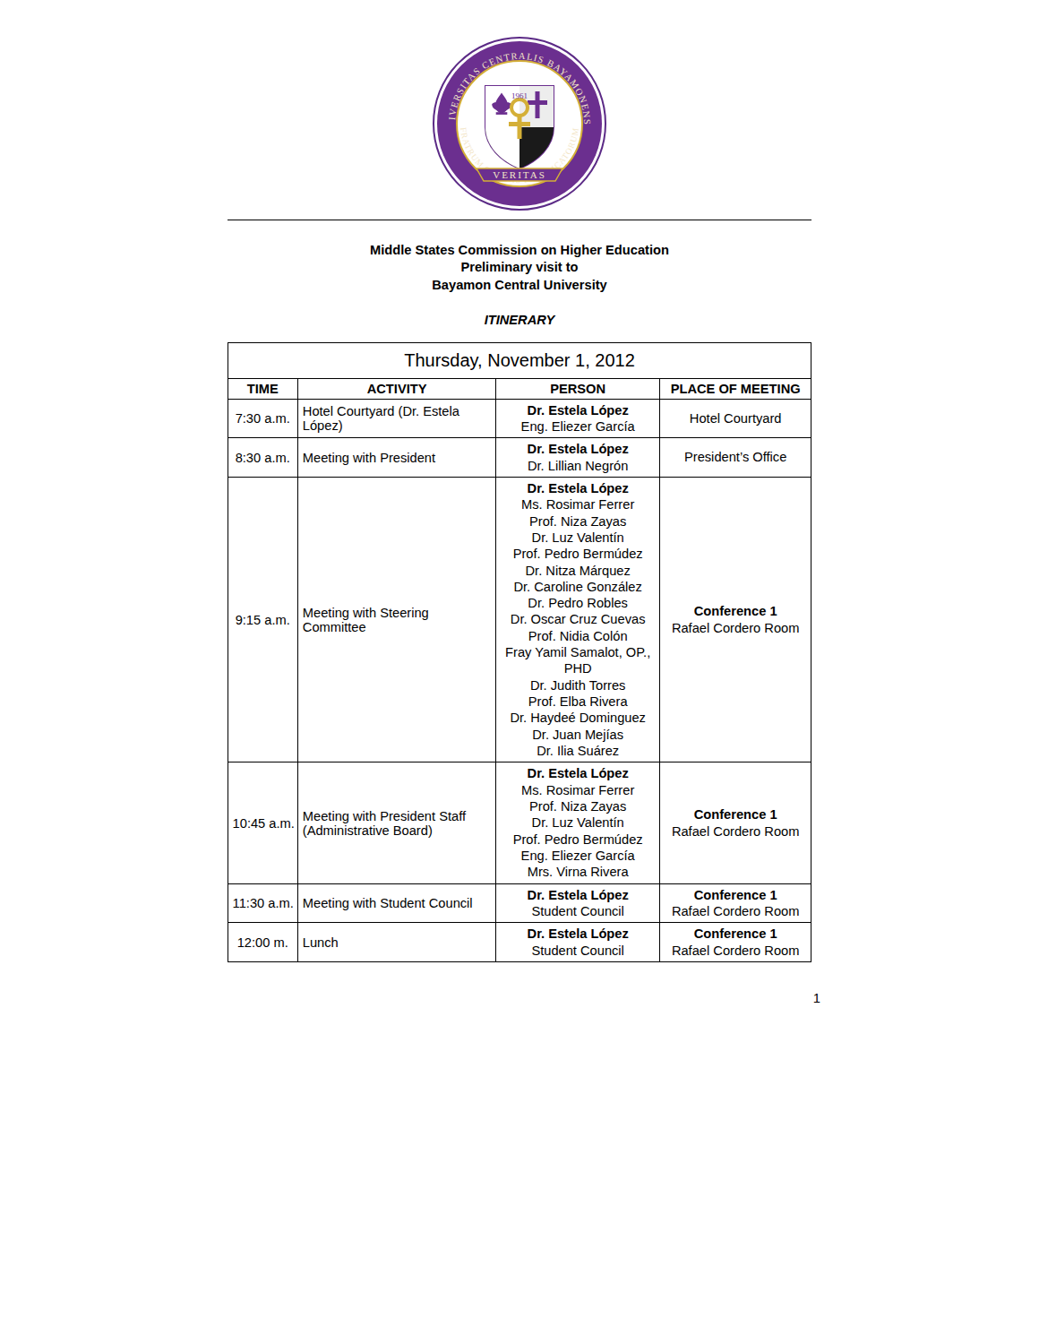UNIVERSITAS CENTRALIS BAYAMONENSIS FRATRUM ORDINIS PRAEDICATORUM 1961 VERITAS
Middle States Commission on Higher Education
Preliminary visit to
Bayamon Central University
ITINERARY
Thursday, November 1, 2012
| TIME | ACTIVITY | PERSON | PLACE OF MEETING |
| --- | --- | --- | --- |
| 7:30 a.m. | Hotel Courtyard (Dr. Estela López) | Dr. Estela López Eng. Eliezer García | Hotel Courtyard |
| 8:30 a.m. | Meeting with President | Dr. Estela López Dr. Lillian Negrón | President’s Office |
| 9:15 a.m. | Meeting with Steering Committee | Dr. Estela López Ms. Rosimar Ferrer Prof. Niza Zayas Dr. Luz Valentín Prof. Pedro Bermúdez Dr. Nitza Márquez Dr. Caroline González Dr. Pedro Robles Dr. Oscar Cruz Cuevas Prof. Nidia Colón Fray Yamil Samalot, OP., PHD Dr. Judith Torres Prof. Elba Rivera Dr. Haydeé Dominguez Dr. Juan Mejías Dr. Ilia Suárez | Conference 1 Rafael Cordero Room |
| 10:45 a.m. | Meeting with President Staff (Administrative Board) | Dr. Estela López Ms. Rosimar Ferrer Prof. Niza Zayas Dr. Luz Valentín Prof. Pedro Bermúdez Eng. Eliezer García Mrs. Virna Rivera | Conference 1 Rafael Cordero Room |
| 11:30 a.m. | Meeting with Student Council | Dr. Estela López Student Council | Conference 1 Rafael Cordero Room |
| 12:00 m. | Lunch | Dr. Estela López Student Council | Conference 1 Rafael Cordero Room |
1